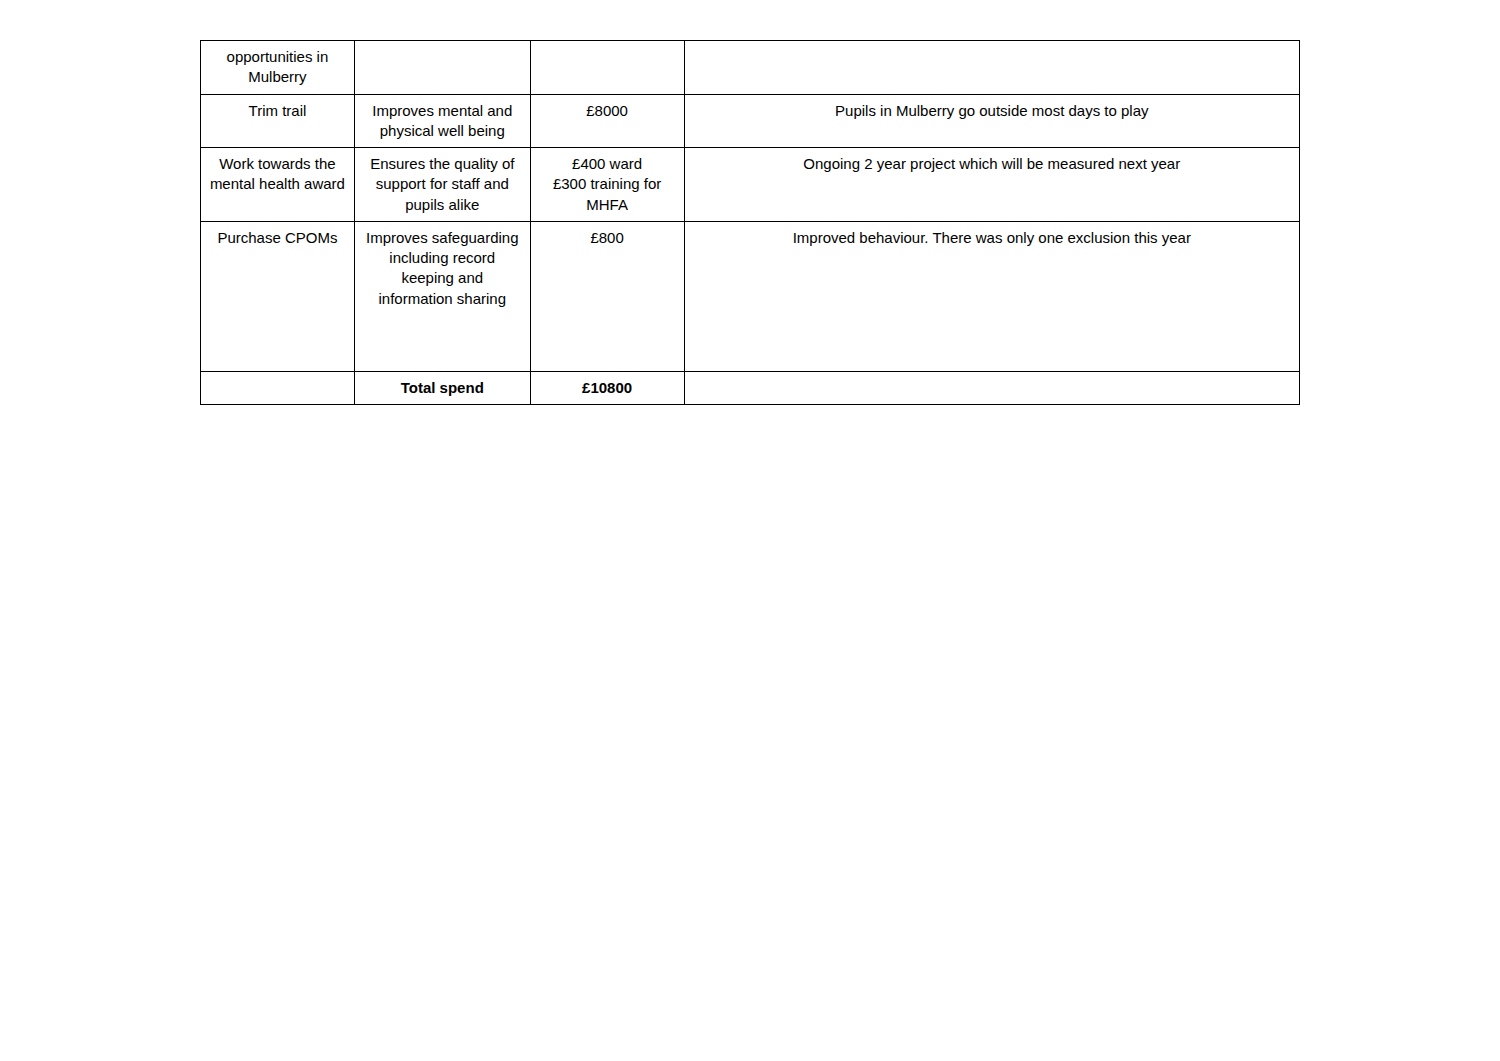| opportunities in Mulberry | | | |
| Trim trail | Improves mental and physical well being | £8000 | Pupils in Mulberry go outside most days to play |
| Work towards the mental health award | Ensures the quality of support for staff and pupils alike | £400 ward £300 training for MHFA | Ongoing 2 year project which will be measured next year |
| Purchase CPOMs | Improves safeguarding including record keeping and information sharing | £800 | Improved behaviour. There was only one exclusion this year |
| | Total spend | £10800 | |